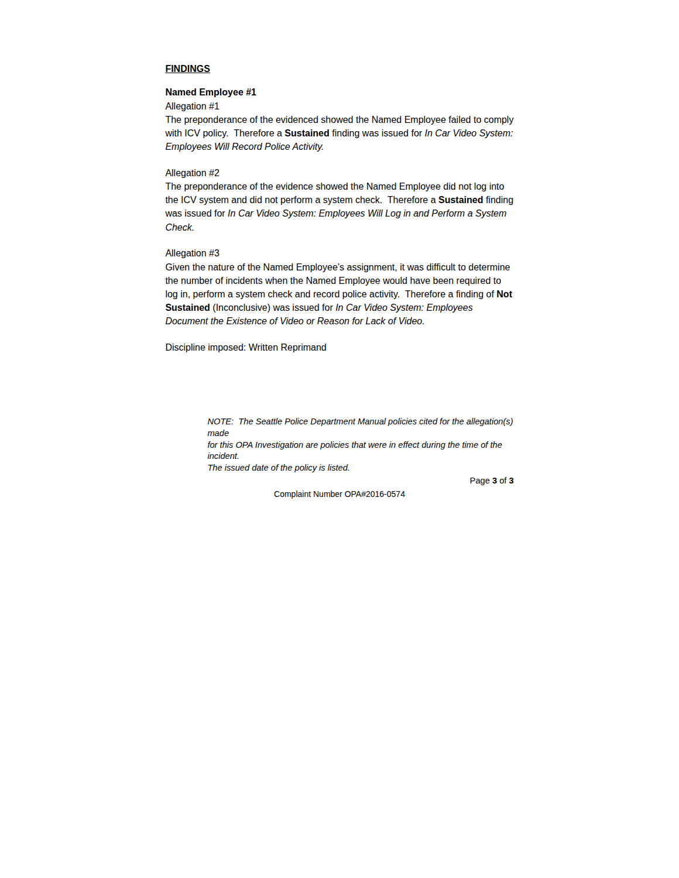FINDINGS
Named Employee #1
Allegation #1
The preponderance of the evidenced showed the Named Employee failed to comply with ICV policy. Therefore a Sustained finding was issued for In Car Video System: Employees Will Record Police Activity.
Allegation #2
The preponderance of the evidence showed the Named Employee did not log into the ICV system and did not perform a system check. Therefore a Sustained finding was issued for In Car Video System: Employees Will Log in and Perform a System Check.
Allegation #3
Given the nature of the Named Employee’s assignment, it was difficult to determine the number of incidents when the Named Employee would have been required to log in, perform a system check and record police activity. Therefore a finding of Not Sustained (Inconclusive) was issued for In Car Video System: Employees Document the Existence of Video or Reason for Lack of Video.
Discipline imposed: Written Reprimand
NOTE: The Seattle Police Department Manual policies cited for the allegation(s) made
for this OPA Investigation are policies that were in effect during the time of the incident.
The issued date of the policy is listed.
Page 3 of 3
Complaint Number OPA#2016-0574